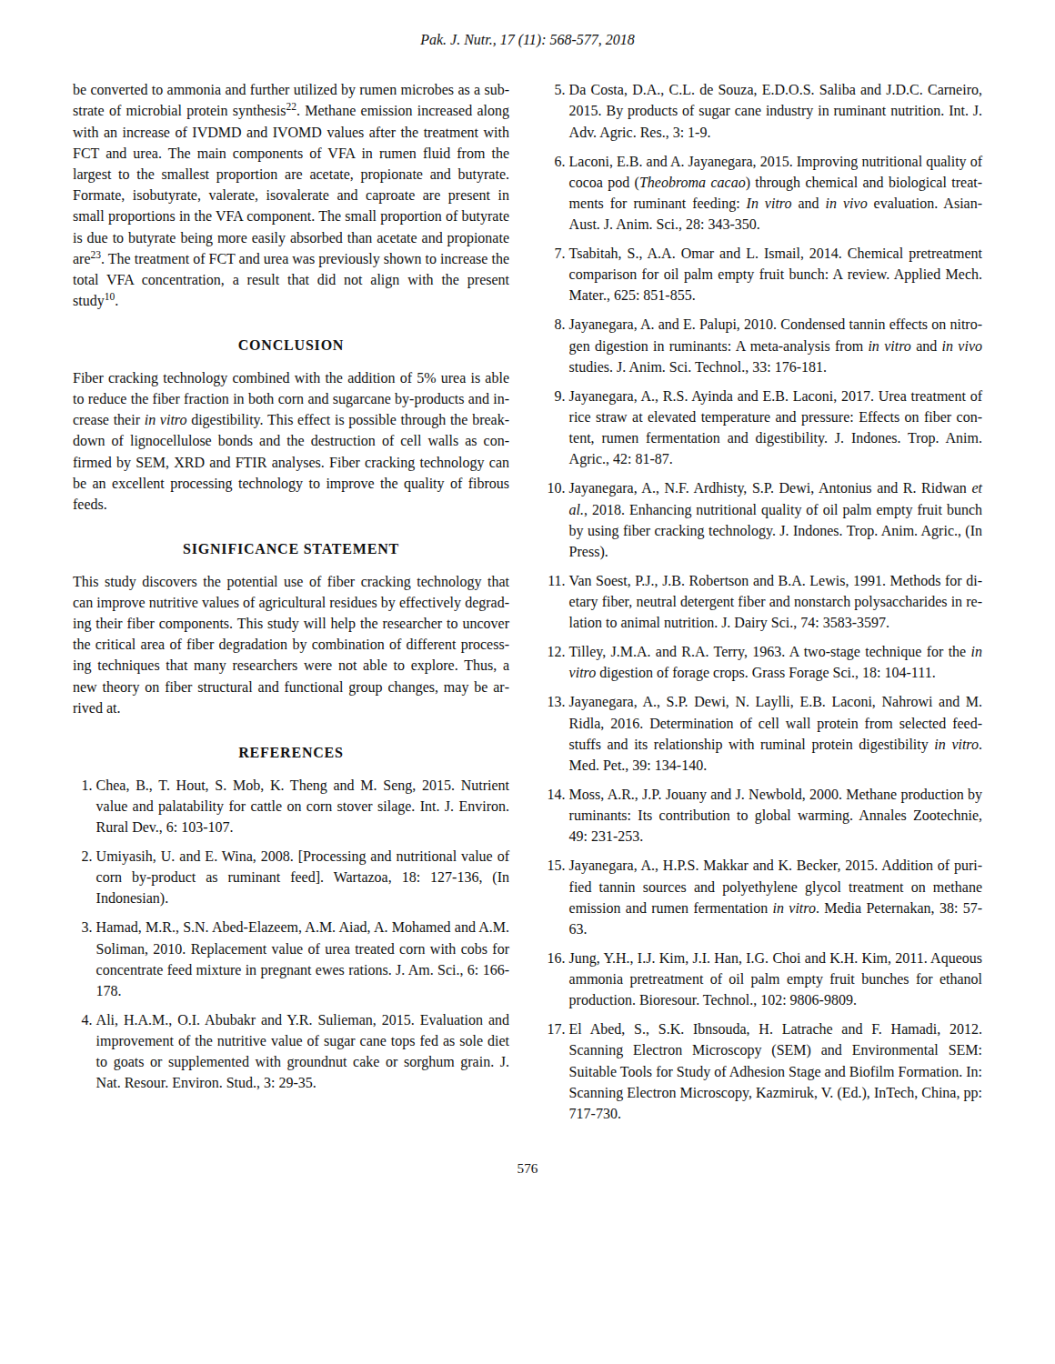Pak. J. Nutr., 17 (11): 568-577, 2018
be converted to ammonia and further utilized by rumen microbes as a substrate of microbial protein synthesis22. Methane emission increased along with an increase of IVDMD and IVOMD values after the treatment with FCT and urea. The main components of VFA in rumen fluid from the largest to the smallest proportion are acetate, propionate and butyrate. Formate, isobutyrate, valerate, isovalerate and caproate are present in small proportions in the VFA component. The small proportion of butyrate is due to butyrate being more easily absorbed than acetate and propionate are23. The treatment of FCT and urea was previously shown to increase the total VFA concentration, a result that did not align with the present study10.
CONCLUSION
Fiber cracking technology combined with the addition of 5% urea is able to reduce the fiber fraction in both corn and sugarcane by-products and increase their in vitro digestibility. This effect is possible through the breakdown of lignocellulose bonds and the destruction of cell walls as confirmed by SEM, XRD and FTIR analyses. Fiber cracking technology can be an excellent processing technology to improve the quality of fibrous feeds.
SIGNIFICANCE STATEMENT
This study discovers the potential use of fiber cracking technology that can improve nutritive values of agricultural residues by effectively degrading their fiber components. This study will help the researcher to uncover the critical area of fiber degradation by combination of different processing techniques that many researchers were not able to explore. Thus, a new theory on fiber structural and functional group changes, may be arrived at.
REFERENCES
Chea, B., T. Hout, S. Mob, K. Theng and M. Seng, 2015. Nutrient value and palatability for cattle on corn stover silage. Int. J. Environ. Rural Dev., 6: 103-107.
Umiyasih, U. and E. Wina, 2008. [Processing and nutritional value of corn by-product as ruminant feed]. Wartazoa, 18: 127-136, (In Indonesian).
Hamad, M.R., S.N. Abed-Elazeem, A.M. Aiad, A. Mohamed and A.M. Soliman, 2010. Replacement value of urea treated corn with cobs for concentrate feed mixture in pregnant ewes rations. J. Am. Sci., 6: 166-178.
Ali, H.A.M., O.I. Abubakr and Y.R. Sulieman, 2015. Evaluation and improvement of the nutritive value of sugar cane tops fed as sole diet to goats or supplemented with groundnut cake or sorghum grain. J. Nat. Resour. Environ. Stud., 3: 29-35.
Da Costa, D.A., C.L. de Souza, E.D.O.S. Saliba and J.D.C. Carneiro, 2015. By products of sugar cane industry in ruminant nutrition. Int. J. Adv. Agric. Res., 3: 1-9.
Laconi, E.B. and A. Jayanegara, 2015. Improving nutritional quality of cocoa pod (Theobroma cacao) through chemical and biological treatments for ruminant feeding: In vitro and in vivo evaluation. Asian-Aust. J. Anim. Sci., 28: 343-350.
Tsabitah, S., A.A. Omar and L. Ismail, 2014. Chemical pretreatment comparison for oil palm empty fruit bunch: A review. Applied Mech. Mater., 625: 851-855.
Jayanegara, A. and E. Palupi, 2010. Condensed tannin effects on nitrogen digestion in ruminants: A meta-analysis from in vitro and in vivo studies. J. Anim. Sci. Technol., 33: 176-181.
Jayanegara, A., R.S. Ayinda and E.B. Laconi, 2017. Urea treatment of rice straw at elevated temperature and pressure: Effects on fiber content, rumen fermentation and digestibility. J. Indones. Trop. Anim. Agric., 42: 81-87.
Jayanegara, A., N.F. Ardhisty, S.P. Dewi, Antonius and R. Ridwan et al., 2018. Enhancing nutritional quality of oil palm empty fruit bunch by using fiber cracking technology. J. Indones. Trop. Anim. Agric., (In Press).
Van Soest, P.J., J.B. Robertson and B.A. Lewis, 1991. Methods for dietary fiber, neutral detergent fiber and nonstarch polysaccharides in relation to animal nutrition. J. Dairy Sci., 74: 3583-3597.
Tilley, J.M.A. and R.A. Terry, 1963. A two-stage technique for the in vitro digestion of forage crops. Grass Forage Sci., 18: 104-111.
Jayanegara, A., S.P. Dewi, N. Laylli, E.B. Laconi, Nahrowi and M. Ridla, 2016. Determination of cell wall protein from selected feedstuffs and its relationship with ruminal protein digestibility in vitro. Med. Pet., 39: 134-140.
Moss, A.R., J.P. Jouany and J. Newbold, 2000. Methane production by ruminants: Its contribution to global warming. Annales Zootechnie, 49: 231-253.
Jayanegara, A., H.P.S. Makkar and K. Becker, 2015. Addition of purified tannin sources and polyethylene glycol treatment on methane emission and rumen fermentation in vitro. Media Peternakan, 38: 57-63.
Jung, Y.H., I.J. Kim, J.I. Han, I.G. Choi and K.H. Kim, 2011. Aqueous ammonia pretreatment of oil palm empty fruit bunches for ethanol production. Bioresour. Technol., 102: 9806-9809.
El Abed, S., S.K. Ibnsouda, H. Latrache and F. Hamadi, 2012. Scanning Electron Microscopy (SEM) and Environmental SEM: Suitable Tools for Study of Adhesion Stage and Biofilm Formation. In: Scanning Electron Microscopy, Kazmiruk, V. (Ed.), InTech, China, pp: 717-730.
576